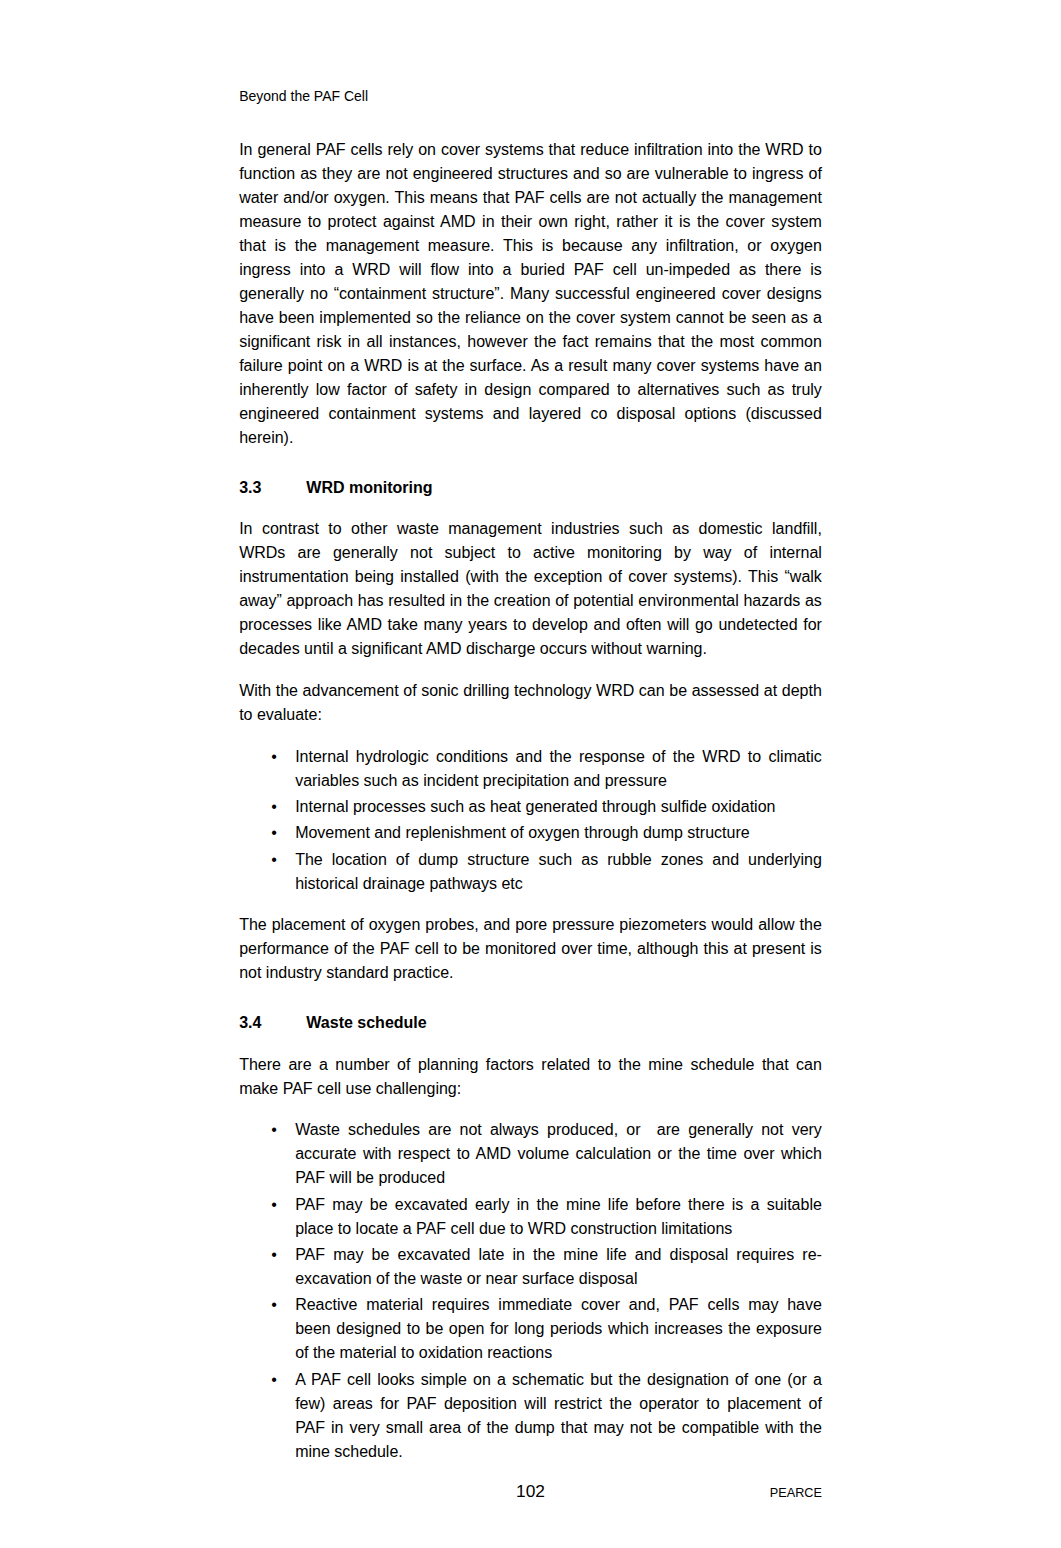Beyond the PAF Cell
In general PAF cells rely on cover systems that reduce infiltration into the WRD to function as they are not engineered structures and so are vulnerable to ingress of water and/or oxygen. This means that PAF cells are not actually the management measure to protect against AMD in their own right, rather it is the cover system that is the management measure. This is because any infiltration, or oxygen ingress into a WRD will flow into a buried PAF cell un-impeded as there is generally no “containment structure”. Many successful engineered cover designs have been implemented so the reliance on the cover system cannot be seen as a significant risk in all instances, however the fact remains that the most common failure point on a WRD is at the surface. As a result many cover systems have an inherently low factor of safety in design compared to alternatives such as truly engineered containment systems and layered co disposal options (discussed herein).
3.3 WRD monitoring
In contrast to other waste management industries such as domestic landfill, WRDs are generally not subject to active monitoring by way of internal instrumentation being installed (with the exception of cover systems). This “walk away” approach has resulted in the creation of potential environmental hazards as processes like AMD take many years to develop and often will go undetected for decades until a significant AMD discharge occurs without warning.
With the advancement of sonic drilling technology WRD can be assessed at depth to evaluate:
Internal hydrologic conditions and the response of the WRD to climatic variables such as incident precipitation and pressure
Internal processes such as heat generated through sulfide oxidation
Movement and replenishment of oxygen through dump structure
The location of dump structure such as rubble zones and underlying historical drainage pathways etc
The placement of oxygen probes, and pore pressure piezometers would allow the performance of the PAF cell to be monitored over time, although this at present is not industry standard practice.
3.4 Waste schedule
There are a number of planning factors related to the mine schedule that can make PAF cell use challenging:
Waste schedules are not always produced, or are generally not very accurate with respect to AMD volume calculation or the time over which PAF will be produced
PAF may be excavated early in the mine life before there is a suitable place to locate a PAF cell due to WRD construction limitations
PAF may be excavated late in the mine life and disposal requires re-excavation of the waste or near surface disposal
Reactive material requires immediate cover and, PAF cells may have been designed to be open for long periods which increases the exposure of the material to oxidation reactions
A PAF cell looks simple on a schematic but the designation of one (or a few) areas for PAF deposition will restrict the operator to placement of PAF in very small area of the dump that may not be compatible with the mine schedule.
102
PEARCE